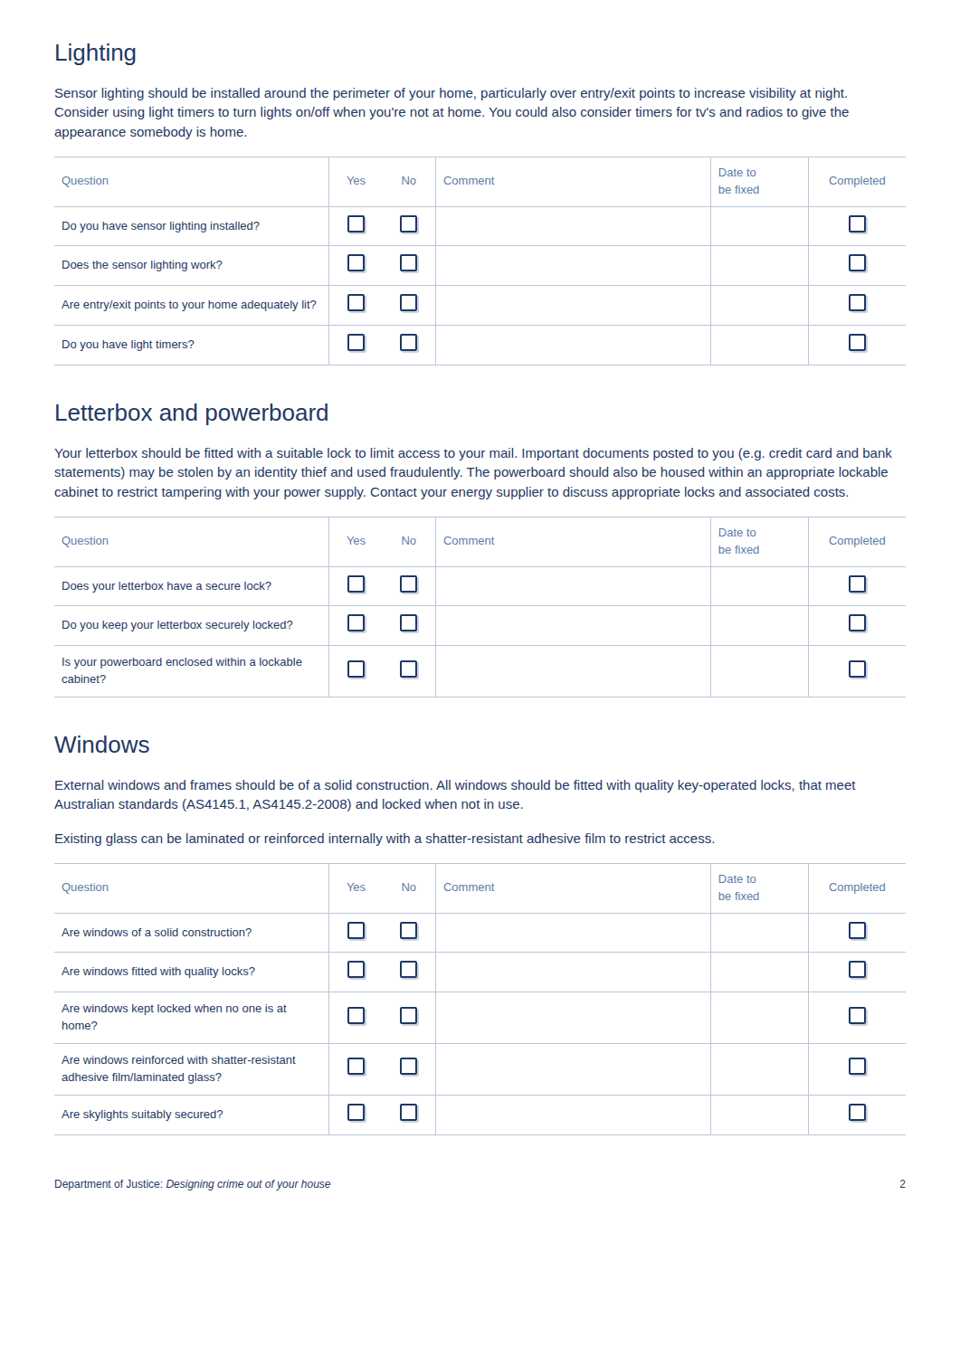Lighting
Sensor lighting should be installed around the perimeter of your home, particularly over entry/exit points to increase visibility at night. Consider using light timers to turn lights on/off when you're not at home. You could also consider timers for tv's and radios to give the appearance somebody is home.
| Question | Yes | No | Comment | Date to be fixed | Completed |
| --- | --- | --- | --- | --- | --- |
| Do you have sensor lighting installed? | | | | | |
| Does the sensor lighting work? | | | | | |
| Are entry/exit points to your home adequately lit? | | | | | |
| Do you have light timers? | | | | | |
Letterbox and powerboard
Your letterbox should be fitted with a suitable lock to limit access to your mail. Important documents posted to you (e.g. credit card and bank statements) may be stolen by an identity thief and used fraudulently. The powerboard should also be housed within an appropriate lockable cabinet to restrict tampering with your power supply. Contact your energy supplier to discuss appropriate locks and associated costs.
| Question | Yes | No | Comment | Date to be fixed | Completed |
| --- | --- | --- | --- | --- | --- |
| Does your letterbox have a secure lock? | | | | | |
| Do you keep your letterbox securely locked? | | | | | |
| Is your powerboard enclosed within a lockable cabinet? | | | | | |
Windows
External windows and frames should be of a solid construction. All windows should be fitted with quality key-operated locks, that meet Australian standards (AS4145.1, AS4145.2-2008) and locked when not in use.
Existing glass can be laminated or reinforced internally with a shatter-resistant adhesive film to restrict access.
| Question | Yes | No | Comment | Date to be fixed | Completed |
| --- | --- | --- | --- | --- | --- |
| Are windows of a solid construction? | | | | | |
| Are windows fitted with quality locks? | | | | | |
| Are windows kept locked when no one is at home? | | | | | |
| Are windows reinforced with shatter-resistant adhesive film/laminated glass? | | | | | |
| Are skylights suitably secured? | | | | | |
Department of Justice: Designing crime out of your house 2